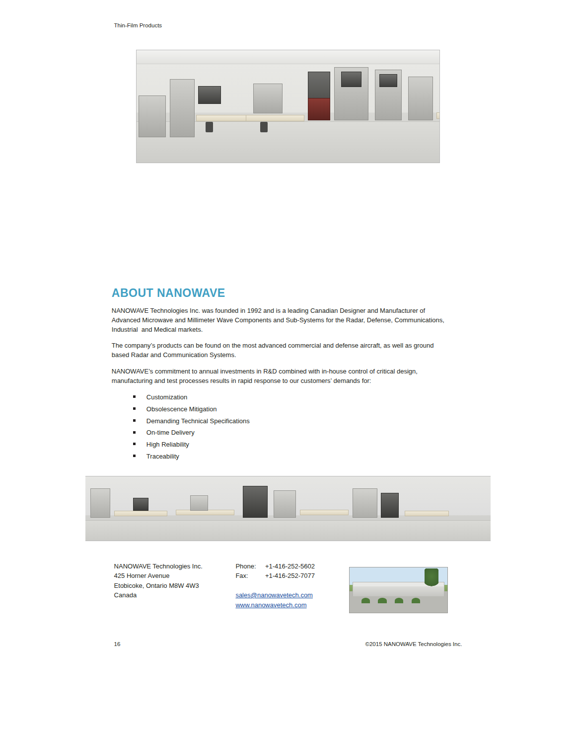Thin-Film Products
ABOUT NANOWAVE
NANOWAVE Technologies Inc. was founded in 1992 and is a leading Canadian Designer and Manufacturer of Advanced Microwave and Millimeter Wave Components and Sub-Systems for the Radar, Defense, Communications, Industrial and Medical markets.
The company’s products can be found on the most advanced commercial and defense aircraft, as well as ground based Radar and Communication Systems.
NANOWAVE’s commitment to annual investments in R&D combined with in-house control of critical design, manufacturing and test processes results in rapid response to our customers’ demands for:
Customization
Obsolescence Mitigation
Demanding Technical Specifications
On-time Delivery
High Reliability
Traceability
| NANOWAVE Technologies Inc. 425 Horner Avenue Etobicoke, Ontario M8W 4W3 Canada | Phone: +1-416-252-5602 Fax: +1-416-252-7077 sales@nanowavetech.com www.nanowavetech.com |
16
©2015 NANOWAVE Technologies Inc.